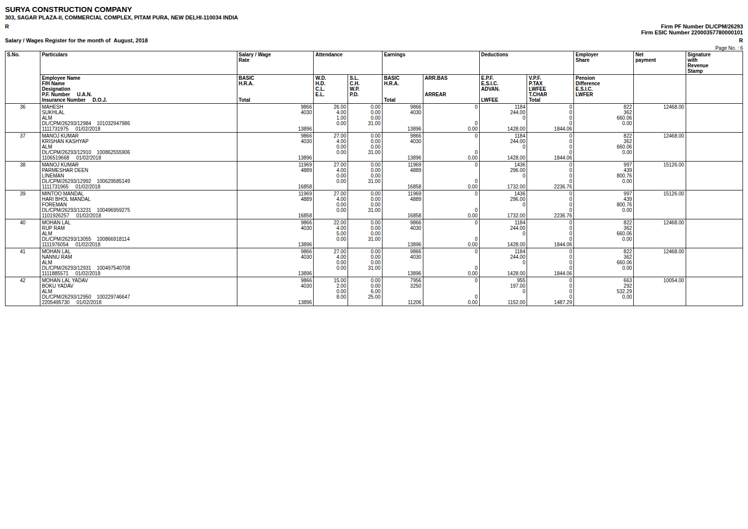SURYA CONSTRUCTION COMPANY
303, SAGAR PLAZA-II, COMMERCIAL COMPLEX, PITAM PURA, NEW DELHI-110034 INDIA
R
Firm PF Number DL/CPM/26293
Firm ESIC Number 22000357780000101
Salary / Wages Register for the month of August, 2018
R
Page No. : 6
| S.No. | Particulars | Salary / Wage Rate | Attendance | Earnings | Deductions | Employer Share | Net payment | Signature with Revenue Stamp |
| --- | --- | --- | --- | --- | --- | --- | --- | --- |
| Employee Name F/H Name Designation P.F. Number U.A.N. Insurance Number D.O.J. | BASIC H.R.A. Total | W.D. H.D. C.L. E.L. | S.L. C.H. W.P. P.D. | BASIC H.R.A. Total | ARR.BAS ARREAR | E.P.F. E.S.I.C. ADVAN. LWFEE | V.P.F. P.TAX LWFEE T.CHAR Total | Pension Difference E.S.I.C. LWFER | | |
| 36 | MAHESH SUKHLAL ALM DL/CPM/26293/12984 101032947986 1111731975 01/02/2018 | 9866 4030 13896 | 26.00 4.00 1.00 0.00 | 0.00 0.00 0.00 31.00 | 9866 4030 13896 | 0 0 0.00 | 1184 244.00 0 1428.00 | 0 0 0 0 1844.06 | 822 362 660.06 0.00 | 12468.00 | |
| 37 | MANOJ KUMAR KRISHAN KASHYAP ALM DL/CPM/26293/12910 100862555906 1106519668 01/02/2018 | 9866 4030 13896 | 27.00 4.00 0.00 0.00 | 0.00 0.00 0.00 31.00 | 9866 4030 13896 | 0 0 0.00 | 1184 244.00 0 1428.00 | 0 0 0 0 1844.06 | 822 362 660.06 0.00 | 12468.00 | |
| 38 | MANOJ KUMAR PARMESHAR DEEN LINEMAN DL/CPM/26293/12992 100629585149 1111731965 01/02/2018 | 11969 4889 16858 | 27.00 4.00 0.00 0.00 | 0.00 0.00 0.00 31.00 | 11969 4889 16858 | 0 0 0.00 | 1436 296.00 0 1732.00 | 0 0 0 0 2236.76 | 997 439 800.76 0.00 | 15126.00 | |
| 39 | MINTOO MANDAL HARI BHOL MANDAL FOREMAN DL/CPM/26293/13231 100496959275 1101926257 01/02/2018 | 11969 4889 16858 | 27.00 4.00 0.00 0.00 | 0.00 0.00 0.00 31.00 | 11969 4889 16858 | 0 0 0.00 | 1436 296.00 0 1732.00 | 0 0 0 0 2236.76 | 997 439 800.76 0.00 | 15126.00 | |
| 40 | MOHAN LAL RUP RAM ALM DL/CPM/26293/13055 100866918114 1111976054 01/02/2018 | 9866 4030 13896 | 22.00 4.00 5.00 0.00 | 0.00 0.00 0.00 31.00 | 9866 4030 13896 | 0 0 0.00 | 1184 244.00 0 1428.00 | 0 0 0 0 1844.06 | 822 362 660.06 0.00 | 12468.00 | |
| 41 | MOHAN LAL NANNU RAM ALM DL/CPM/26293/12931 100497540708 1111885571 01/02/2018 | 9866 4030 13896 | 27.00 4.00 0.00 0.00 | 0.00 0.00 0.00 31.00 | 9866 4030 13896 | 0 0 0.00 | 1184 244.00 0 1428.00 | 0 0 0 0 1844.06 | 822 362 660.06 0.00 | 12468.00 | |
| 42 | MOHAN LAL YADAV BOKU YADAV ALM DL/CPM/26293/12950 100229746647 2205495730 01/02/2018 | 9866 4030 13896 | 15.00 2.00 0.00 8.00 | 0.00 0.00 6.00 25.00 | 7956 3250 11206 | 0 0 0.00 | 955 197.00 0 1152.00 | 0 0 0 0 1487.29 | 663 292 532.29 0.00 | 10054.00 | |